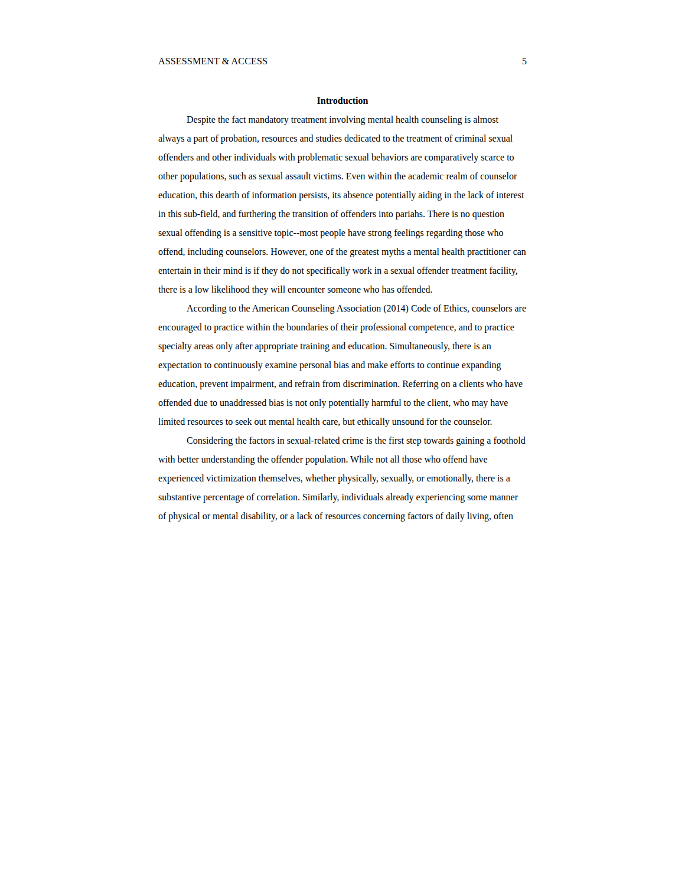Assessment & Access 5
Introduction
Despite the fact mandatory treatment involving mental health counseling is almost always a part of probation, resources and studies dedicated to the treatment of criminal sexual offenders and other individuals with problematic sexual behaviors are comparatively scarce to other populations, such as sexual assault victims. Even within the academic realm of counselor education, this dearth of information persists, its absence potentially aiding in the lack of interest in this sub-field, and furthering the transition of offenders into pariahs. There is no question sexual offending is a sensitive topic--most people have strong feelings regarding those who offend, including counselors. However, one of the greatest myths a mental health practitioner can entertain in their mind is if they do not specifically work in a sexual offender treatment facility, there is a low likelihood they will encounter someone who has offended.
According to the American Counseling Association (2014) Code of Ethics, counselors are encouraged to practice within the boundaries of their professional competence, and to practice specialty areas only after appropriate training and education. Simultaneously, there is an expectation to continuously examine personal bias and make efforts to continue expanding education, prevent impairment, and refrain from discrimination. Referring on a clients who have offended due to unaddressed bias is not only potentially harmful to the client, who may have limited resources to seek out mental health care, but ethically unsound for the counselor.
Considering the factors in sexual-related crime is the first step towards gaining a foothold with better understanding the offender population. While not all those who offend have experienced victimization themselves, whether physically, sexually, or emotionally, there is a substantive percentage of correlation. Similarly, individuals already experiencing some manner of physical or mental disability, or a lack of resources concerning factors of daily living, often